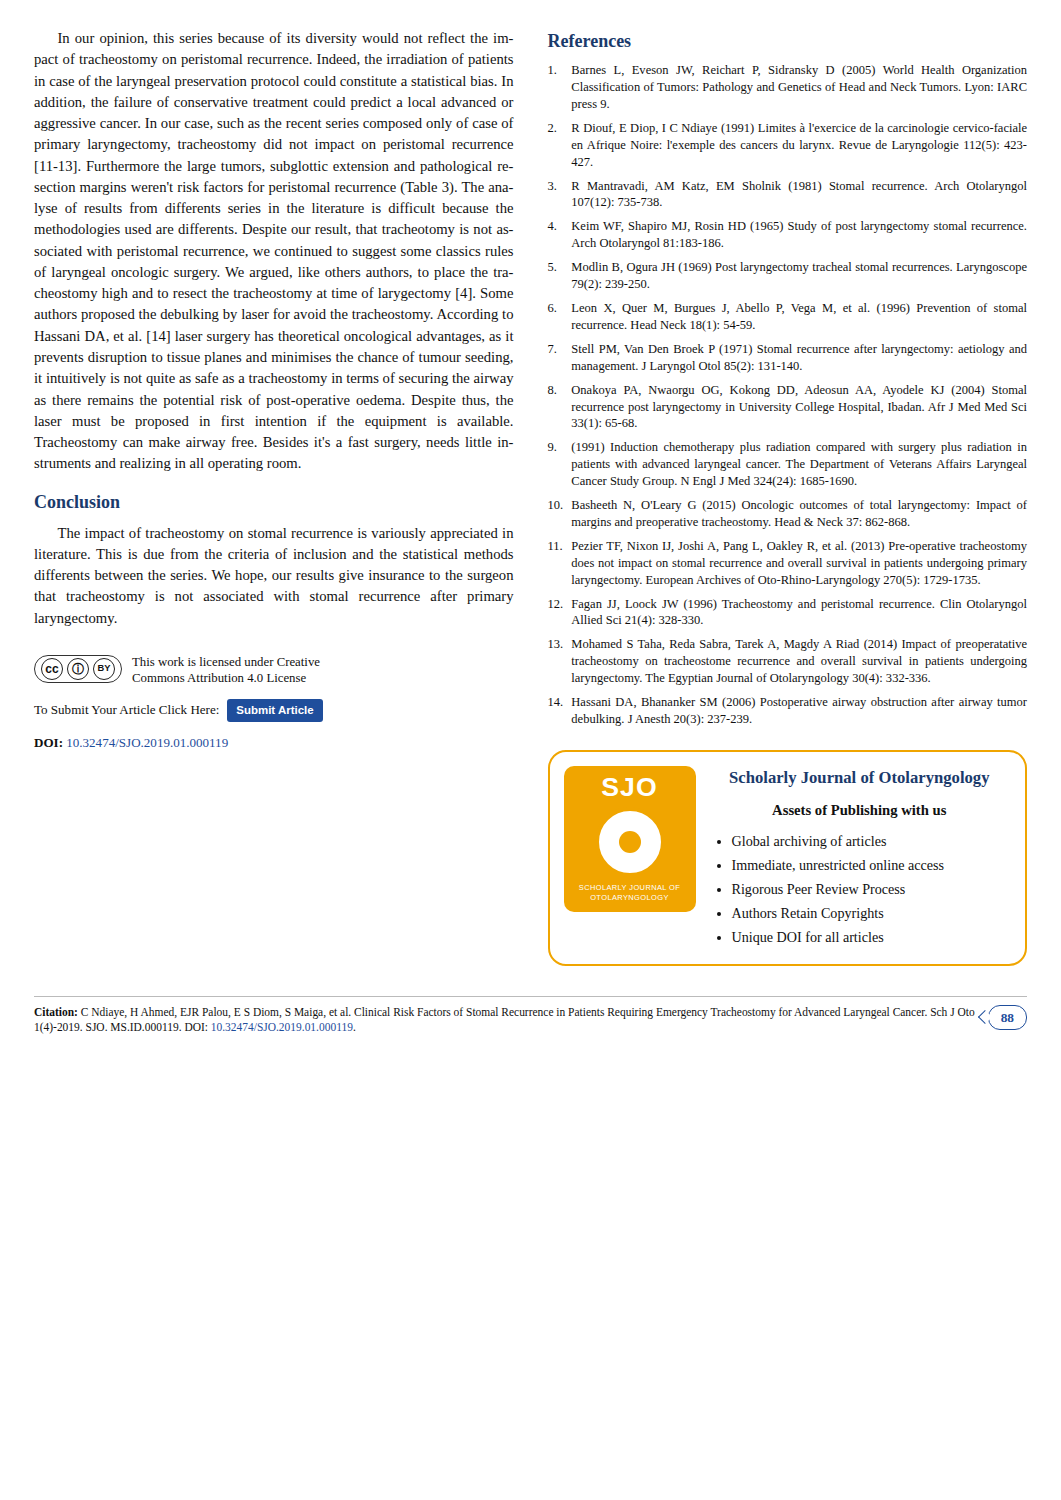In our opinion, this series because of its diversity would not reflect the impact of tracheostomy on peristomal recurrence. Indeed, the irradiation of patients in case of the laryngeal preservation protocol could constitute a statistical bias. In addition, the failure of conservative treatment could predict a local advanced or aggressive cancer. In our case, such as the recent series composed only of case of primary laryngectomy, tracheostomy did not impact on peristomal recurrence [11-13]. Furthermore the large tumors, subglottic extension and pathological resection margins weren't risk factors for peristomal recurrence (Table 3). The analyse of results from differents series in the literature is difficult because the methodologies used are differents. Despite our result, that tracheotomy is not associated with peristomal recurrence, we continued to suggest some classics rules of laryngeal oncologic surgery. We argued, like others authors, to place the tracheostomy high and to resect the tracheostomy at time of larygectomy [4]. Some authors proposed the debulking by laser for avoid the tracheostomy. According to Hassani DA, et al. [14] laser surgery has theoretical oncological advantages, as it prevents disruption to tissue planes and minimises the chance of tumour seeding, it intuitively is not quite as safe as a tracheostomy in terms of securing the airway as there remains the potential risk of post-operative oedema. Despite thus, the laser must be proposed in first intention if the equipment is available. Tracheostomy can make airway free. Besides it's a fast surgery, needs little instruments and realizing in all operating room.
Conclusion
The impact of tracheostomy on stomal recurrence is variously appreciated in literature. This is due from the criteria of inclusion and the statistical methods differents between the series. We hope, our results give insurance to the surgeon that tracheostomy is not associated with stomal recurrence after primary laryngectomy.
cc ⓘ BY
This work is licensed under Creative
Commons Attribution 4.0 License
To Submit Your Article Click Here: Submit Article
DOI: 10.32474/SJO.2019.01.000119
References
Barnes L, Eveson JW, Reichart P, Sidransky D (2005) World Health Organization Classification of Tumors: Pathology and Genetics of Head and Neck Tumors. Lyon: IARC press 9.
R Diouf, E Diop, I C Ndiaye (1991) Limites à l'exercice de la carcinologie cervico-faciale en Afrique Noire: l'exemple des cancers du larynx. Revue de Laryngologie 112(5): 423-427.
R Mantravadi, AM Katz, EM Sholnik (1981) Stomal recurrence. Arch Otolaryngol 107(12): 735-738.
Keim WF, Shapiro MJ, Rosin HD (1965) Study of post laryngectomy stomal recurrence. Arch Otolaryngol 81:183-186.
Modlin B, Ogura JH (1969) Post laryngectomy tracheal stomal recurrences. Laryngoscope 79(2): 239-250.
Leon X, Quer M, Burgues J, Abello P, Vega M, et al. (1996) Prevention of stomal recurrence. Head Neck 18(1): 54-59.
Stell PM, Van Den Broek P (1971) Stomal recurrence after laryngectomy: aetiology and management. J Laryngol Otol 85(2): 131-140.
Onakoya PA, Nwaorgu OG, Kokong DD, Adeosun AA, Ayodele KJ (2004) Stomal recurrence post laryngectomy in University College Hospital, Ibadan. Afr J Med Med Sci 33(1): 65-68.
(1991) Induction chemotherapy plus radiation compared with surgery plus radiation in patients with advanced laryngeal cancer. The Department of Veterans Affairs Laryngeal Cancer Study Group. N Engl J Med 324(24): 1685-1690.
Basheeth N, O'Leary G (2015) Oncologic outcomes of total laryngectomy: Impact of margins and preoperative tracheostomy. Head & Neck 37: 862-868.
Pezier TF, Nixon IJ, Joshi A, Pang L, Oakley R, et al. (2013) Pre-operative tracheostomy does not impact on stomal recurrence and overall survival in patients undergoing primary laryngectomy. European Archives of Oto-Rhino-Laryngology 270(5): 1729-1735.
Fagan JJ, Loock JW (1996) Tracheostomy and peristomal recurrence. Clin Otolaryngol Allied Sci 21(4): 328-330.
Mohamed S Taha, Reda Sabra, Tarek A, Magdy A Riad (2014) Impact of preoperatative tracheostomy on tracheostome recurrence and overall survival in patients undergoing laryngectomy. The Egyptian Journal of Otolaryngology 30(4): 332-336.
Hassani DA, Bhananker SM (2006) Postoperative airway obstruction after airway tumor debulking. J Anesth 20(3): 237-239.
SJO
Scholarly Journal of Otolaryngology
Scholarly Journal of Otolaryngology
Assets of Publishing with us
Global archiving of articles
Immediate, unrestricted online access
Rigorous Peer Review Process
Authors Retain Copyrights
Unique DOI for all articles
Citation: C Ndiaye, H Ahmed, EJR Palou, E S Diom, S Maiga, et al. Clinical Risk Factors of Stomal Recurrence in Patients Requiring Emergency Tracheostomy for Advanced Laryngeal Cancer. Sch J Oto 1(4)-2019. SJO. MS.ID.000119. DOI: 10.32474/SJO.2019.01.000119.
88